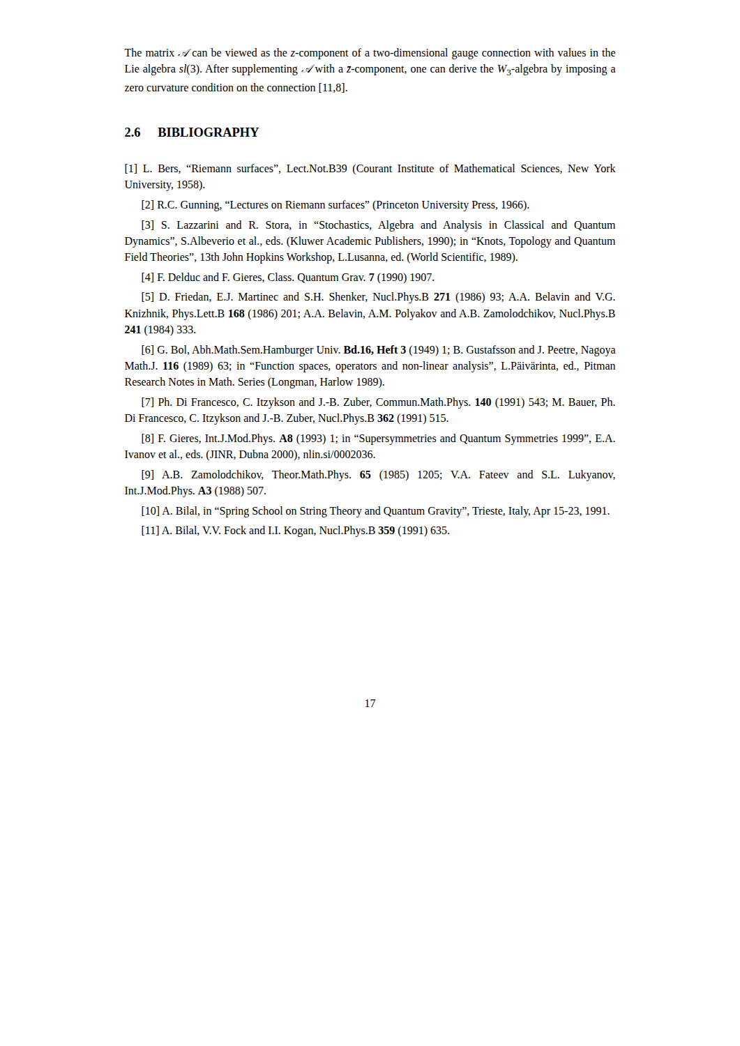The matrix 𝒜 can be viewed as the z-component of a two-dimensional gauge connection with values in the Lie algebra sl(3). After supplementing 𝒜 with a z̄-component, one can derive the W3-algebra by imposing a zero curvature condition on the connection [11,8].
2.6 BIBLIOGRAPHY
[1] L. Bers, “Riemann surfaces”, Lect.Not.B39 (Courant Institute of Mathematical Sciences, New York University, 1958).
[2] R.C. Gunning, “Lectures on Riemann surfaces” (Princeton University Press, 1966).
[3] S. Lazzarini and R. Stora, in “Stochastics, Algebra and Analysis in Classical and Quantum Dynamics”, S.Albeverio et al., eds. (Kluwer Academic Publishers, 1990); in “Knots, Topology and Quantum Field Theories”, 13th John Hopkins Workshop, L.Lusanna, ed. (World Scientific, 1989).
[4] F. Delduc and F. Gieres, Class. Quantum Grav. 7 (1990) 1907.
[5] D. Friedan, E.J. Martinec and S.H. Shenker, Nucl.Phys.B 271 (1986) 93; A.A. Belavin and V.G. Knizhnik, Phys.Lett.B 168 (1986) 201; A.A. Belavin, A.M. Polyakov and A.B. Zamolodchikov, Nucl.Phys.B 241 (1984) 333.
[6] G. Bol, Abh.Math.Sem.Hamburger Univ. Bd.16, Heft 3 (1949) 1; B. Gustafsson and J. Peetre, Nagoya Math.J. 116 (1989) 63; in “Function spaces, operators and non-linear analysis”, L.Päivärinta, ed., Pitman Research Notes in Math. Series (Longman, Harlow 1989).
[7] Ph. Di Francesco, C. Itzykson and J.-B. Zuber, Commun.Math.Phys. 140 (1991) 543; M. Bauer, Ph. Di Francesco, C. Itzykson and J.-B. Zuber, Nucl.Phys.B 362 (1991) 515.
[8] F. Gieres, Int.J.Mod.Phys. A8 (1993) 1; in “Supersymmetries and Quantum Symmetries 1999”, E.A. Ivanov et al., eds. (JINR, Dubna 2000), nlin.si/0002036.
[9] A.B. Zamolodchikov, Theor.Math.Phys. 65 (1985) 1205; V.A. Fateev and S.L. Lukyanov, Int.J.Mod.Phys. A3 (1988) 507.
[10] A. Bilal, in “Spring School on String Theory and Quantum Gravity”, Trieste, Italy, Apr 15-23, 1991.
[11] A. Bilal, V.V. Fock and I.I. Kogan, Nucl.Phys.B 359 (1991) 635.
17